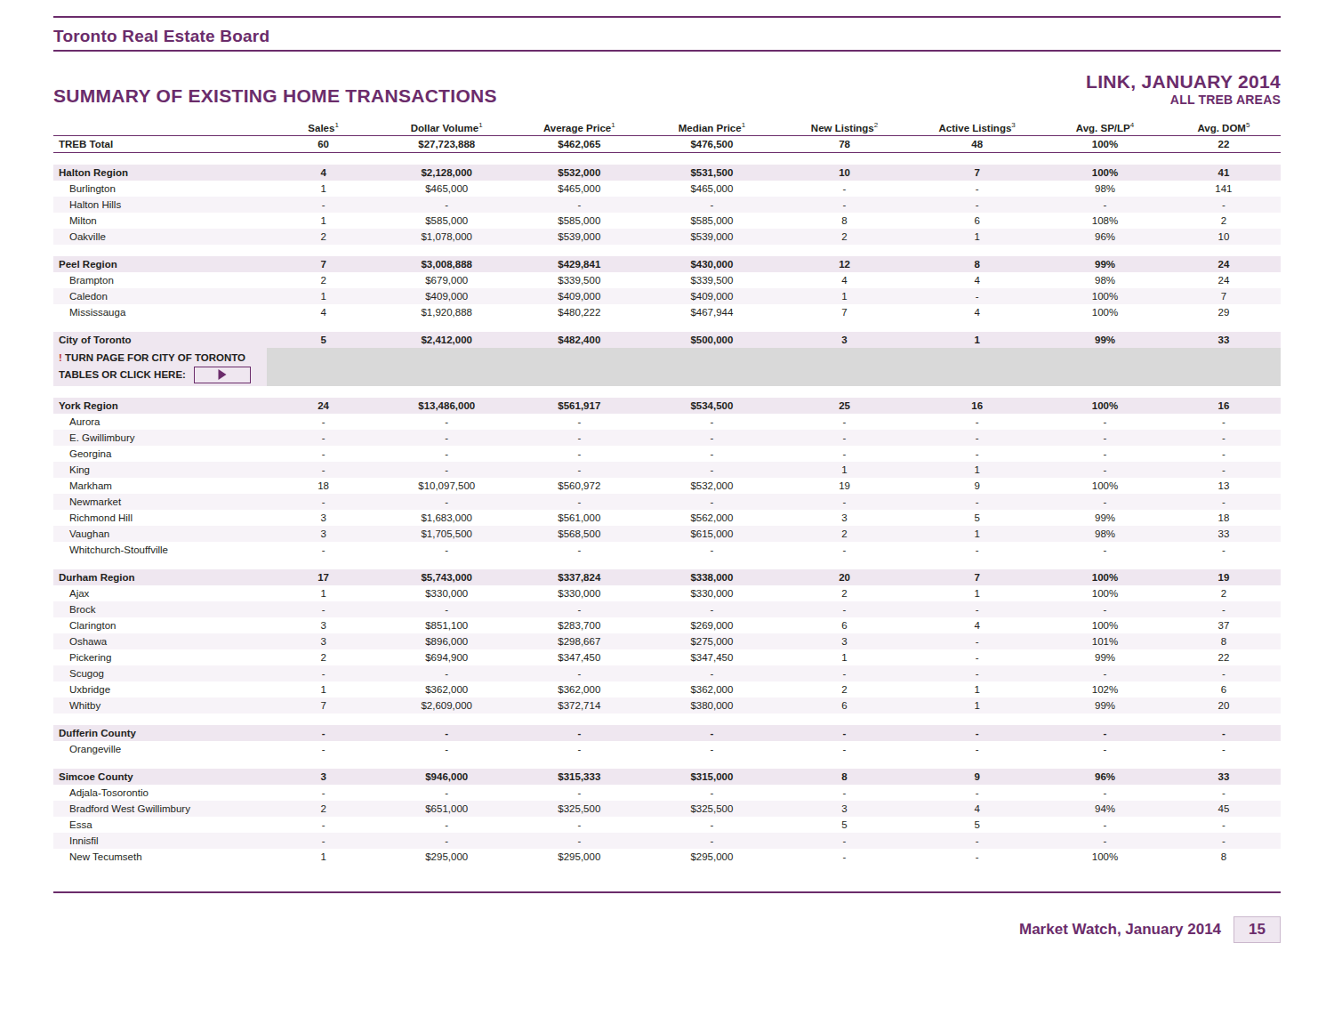Toronto Real Estate Board
SUMMARY OF EXISTING HOME TRANSACTIONS
LINK, JANUARY 2014
ALL TREB AREAS
| | Sales 1 | Dollar Volume 1 | Average Price 1 | Median Price 1 | New Listings 2 | Active Listings 3 | Avg. SP/LP 4 | Avg. DOM 5 |
| --- | --- | --- | --- | --- | --- | --- | --- | --- |
| TREB Total | 60 | $27,723,888 | $462,065 | $476,500 | 78 | 48 | 100% | 22 |
| Halton Region | 4 | $2,128,000 | $532,000 | $531,500 | 10 | 7 | 100% | 41 |
| Burlington | 1 | $465,000 | $465,000 | $465,000 | - | - | 98% | 141 |
| Halton Hills | - | - | - | - | - | - | - | - |
| Milton | 1 | $585,000 | $585,000 | $585,000 | 8 | 6 | 108% | 2 |
| Oakville | 2 | $1,078,000 | $539,000 | $539,000 | 2 | 1 | 96% | 10 |
| Peel Region | 7 | $3,008,888 | $429,841 | $430,000 | 12 | 8 | 99% | 24 |
| Brampton | 2 | $679,000 | $339,500 | $339,500 | 4 | 4 | 98% | 24 |
| Caledon | 1 | $409,000 | $409,000 | $409,000 | 1 | - | 100% | 7 |
| Mississauga | 4 | $1,920,888 | $480,222 | $467,944 | 7 | 4 | 100% | 29 |
| City of Toronto | 5 | $2,412,000 | $482,400 | $500,000 | 3 | 1 | 99% | 33 |
| ! TURN PAGE FOR CITY OF TORONTO TABLES OR CLICK HERE: | | | | | | | | |
| York Region | 24 | $13,486,000 | $561,917 | $534,500 | 25 | 16 | 100% | 16 |
| Aurora | - | - | - | - | - | - | - | - |
| E. Gwillimbury | - | - | - | - | - | - | - | - |
| Georgina | - | - | - | - | - | - | - | - |
| King | - | - | - | - | 1 | 1 | - | - |
| Markham | 18 | $10,097,500 | $560,972 | $532,000 | 19 | 9 | 100% | 13 |
| Newmarket | - | - | - | - | - | - | - | - |
| Richmond Hill | 3 | $1,683,000 | $561,000 | $562,000 | 3 | 5 | 99% | 18 |
| Vaughan | 3 | $1,705,500 | $568,500 | $615,000 | 2 | 1 | 98% | 33 |
| Whitchurch-Stouffville | - | - | - | - | - | - | - | - |
| Durham Region | 17 | $5,743,000 | $337,824 | $338,000 | 20 | 7 | 100% | 19 |
| Ajax | 1 | $330,000 | $330,000 | $330,000 | 2 | 1 | 100% | 2 |
| Brock | - | - | - | - | - | - | - | - |
| Clarington | 3 | $851,100 | $283,700 | $269,000 | 6 | 4 | 100% | 37 |
| Oshawa | 3 | $896,000 | $298,667 | $275,000 | 3 | - | 101% | 8 |
| Pickering | 2 | $694,900 | $347,450 | $347,450 | 1 | - | 99% | 22 |
| Scugog | - | - | - | - | - | - | - | - |
| Uxbridge | 1 | $362,000 | $362,000 | $362,000 | 2 | 1 | 102% | 6 |
| Whitby | 7 | $2,609,000 | $372,714 | $380,000 | 6 | 1 | 99% | 20 |
| Dufferin County | - | - | - | - | - | - | - | - |
| Orangeville | - | - | - | - | - | - | - | - |
| Simcoe County | 3 | $946,000 | $315,333 | $315,000 | 8 | 9 | 96% | 33 |
| Adjala-Tosorontio | - | - | - | - | - | - | - | - |
| Bradford West Gwillimbury | 2 | $651,000 | $325,500 | $325,500 | 3 | 4 | 94% | 45 |
| Essa | - | - | - | - | 5 | 5 | - | - |
| Innisfil | - | - | - | - | - | - | - | - |
| New Tecumseth | 1 | $295,000 | $295,000 | $295,000 | - | - | 100% | 8 |
Market Watch, January 2014
15